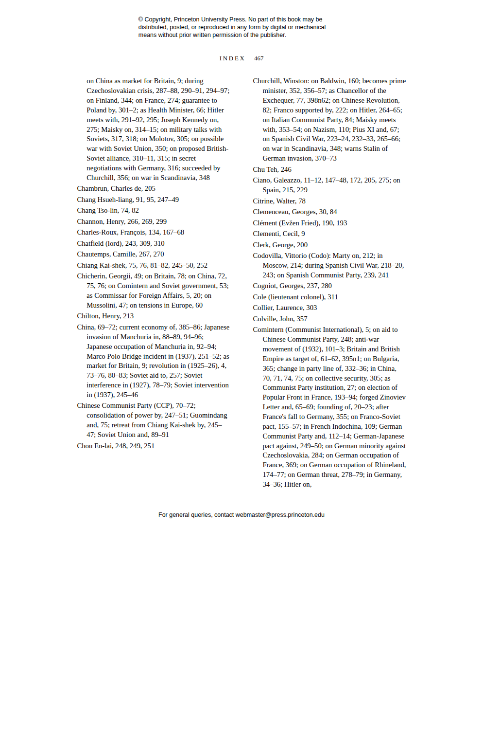© Copyright, Princeton University Press. No part of this book may be distributed, posted, or reproduced in any form by digital or mechanical means without prior written permission of the publisher.
Index 467
on China as market for Britain, 9; during Czechoslovakian crisis, 287–88, 290–91, 294–97; on Finland, 344; on France, 274; guarantee to Poland by, 301–2; as Health Minister, 66; Hitler meets with, 291–92, 295; Joseph Kennedy on, 275; Maisky on, 314–15; on military talks with Soviets, 317, 318; on Molotov, 305; on possible war with Soviet Union, 350; on proposed British-Soviet alliance, 310–11, 315; in secret negotiations with Germany, 316; succeeded by Churchill, 356; on war in Scandinavia, 348
Chambrun, Charles de, 205
Chang Hsueh-liang, 91, 95, 247–49
Chang Tso-lin, 74, 82
Channon, Henry, 266, 269, 299
Charles-Roux, François, 134, 167–68
Chatfield (lord), 243, 309, 310
Chautemps, Camille, 267, 270
Chiang Kai-shek, 75, 76, 81–82, 245–50, 252
Chicherin, Georgii, 49; on Britain, 78; on China, 72, 75, 76; on Comintern and Soviet government, 53; as Commissar for Foreign Affairs, 5, 20; on Mussolini, 47; on tensions in Europe, 60
Chilton, Henry, 213
China, 69–72; current economy of, 385–86; Japanese invasion of Manchuria in, 88–89, 94–96; Japanese occupation of Manchuria in, 92–94; Marco Polo Bridge incident in (1937), 251–52; as market for Britain, 9; revolution in (1925–26), 4, 73–76, 80–83; Soviet aid to, 257; Soviet interference in (1927), 78–79; Soviet intervention in (1937), 245–46
Chinese Communist Party (CCP), 70–72; consolidation of power by, 247–51; Guomindang and, 75; retreat from Chiang Kai-shek by, 245–47; Soviet Union and, 89–91
Chou En-lai, 248, 249, 251
Churchill, Winston: on Baldwin, 160; becomes prime minister, 352, 356–57; as Chancellor of the Exchequer, 77, 398n62; on Chinese Revolution, 82; Franco supported by, 222; on Hitler, 264–65; on Italian Communist Party, 84; Maisky meets with, 353–54; on Nazism, 110; Pius XI and, 67; on Spanish Civil War, 223–24, 232–33, 265–66; on war in Scandinavia, 348; warns Stalin of German invasion, 370–73
Chu Teh, 246
Ciano, Galeazzo, 11–12, 147–48, 172, 205, 275; on Spain, 215, 229
Citrine, Walter, 78
Clemenceau, Georges, 30, 84
Clément (Evžen Fried), 190, 193
Clementi, Cecil, 9
Clerk, George, 200
Codovilla, Vittorio (Codo): Marty on, 212; in Moscow, 214; during Spanish Civil War, 218–20, 243; on Spanish Communist Party, 239, 241
Cogniot, Georges, 237, 280
Cole (lieutenant colonel), 311
Collier, Laurence, 303
Colville, John, 357
Comintern (Communist International), 5; on aid to Chinese Communist Party, 248; anti-war movement of (1932), 101–3; Britain and British Empire as target of, 61–62, 395n1; on Bulgaria, 365; change in party line of, 332–36; in China, 70, 71, 74, 75; on collective security, 305; as Communist Party institution, 27; on election of Popular Front in France, 193–94; forged Zinoviev Letter and, 65–69; founding of, 20–23; after France's fall to Germany, 355; on Franco-Soviet pact, 155–57; in French Indochina, 109; German Communist Party and, 112–14; German-Japanese pact against, 249–50; on German minority against Czechoslovakia, 284; on German occupation of France, 369; on German occupation of Rhineland, 174–77; on German threat, 278–79; in Germany, 34–36; Hitler on,
For general queries, contact webmaster@press.princeton.edu